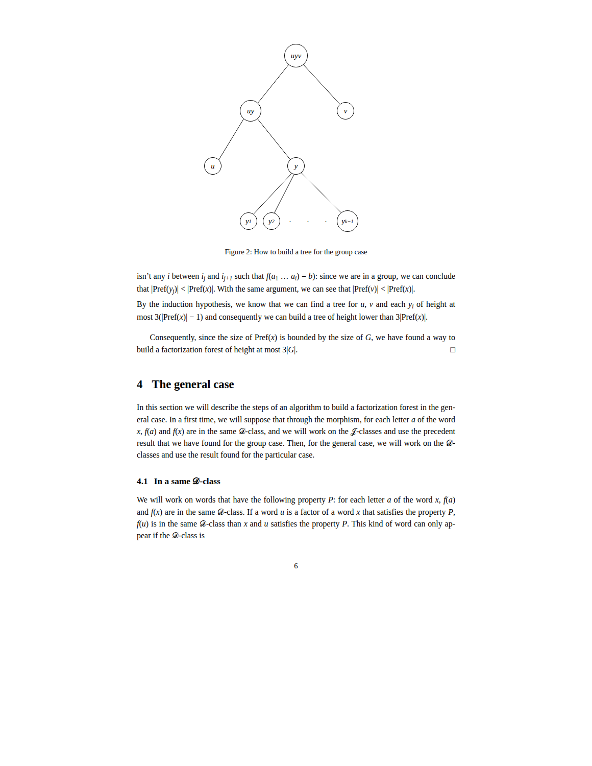uyv
uy
v
u
y
y1
y2
yk−1
· · ·
Figure 2: How to build a tree for the group case
isn’t any i between ij and ij+1 such that f(a 1 … ai) = b): since we are in a group, we can conclude that |Pref(yj)| < |Pref(x)|. With the same argument, we can see that |Pref(v)| < |Pref(x)|.
By the induction hypothesis, we know that we can find a tree for u, v and each yi of height at most 3(|Pref(x)| − 1) and consequently we can build a tree of height lower than 3|Pref(x)|.
Consequently, since the size of Pref(x) is bounded by the size of G, we have found a way to build a factorization forest of height at most 3|G|.□
4 The general case
In this section we will describe the steps of an algorithm to build a factorization forest in the general case. In a first time, we will suppose that through the morphism, for each letter a of the word x, f(a) and f(x) are in the same 𝒟-class, and we will work on the 𝒥-classes and use the precedent result that we have found for the group case. Then, for the general case, we will work on the 𝒟-classes and use the result found for the particular case.
4.1 In a same 𝒟-class
We will work on words that have the following property P: for each letter a of the word x, f(a) and f(x) are in the same 𝒟-class. If a word u is a factor of a word x that satisfies the property P, f(u) is in the same 𝒟-class than x and u satisfies the property P. This kind of word can only appear if the 𝒟-class is
6